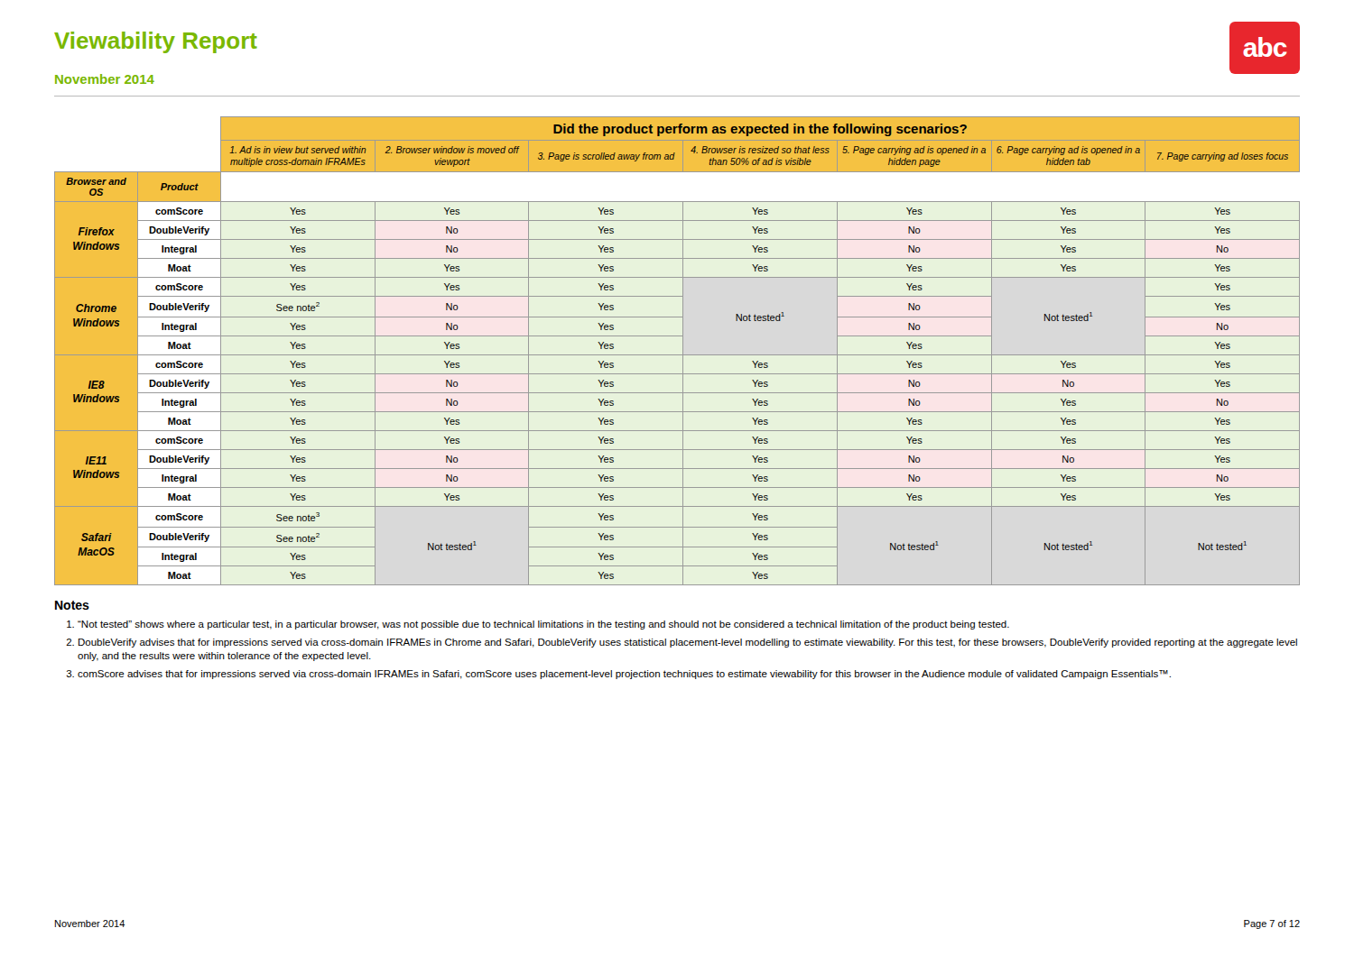Viewability Report
abc
November 2014
| | | Did the product perform as expected in the following scenarios? |
| --- | --- | --- |
| 1. Ad is in view but served within multiple cross-domain IFRAMEs | 2. Browser window is moved off viewport | 3. Page is scrolled away from ad | 4. Browser is resized so that less than 50% of ad is visible | 5. Page carrying ad is opened in a hidden page | 6. Page carrying ad is opened in a hidden tab | 7. Page carrying ad loses focus |
| Browser and OS | Product | |
| Firefox Windows | comScore | Yes | Yes | Yes | Yes | Yes | Yes | Yes |
| DoubleVerify | Yes | No | Yes | Yes | No | Yes | Yes |
| Integral | Yes | No | Yes | Yes | No | Yes | No |
| Moat | Yes | Yes | Yes | Yes | Yes | Yes | Yes |
| Chrome Windows | comScore | Yes | Yes | Yes | Not tested 1 | Yes | Not tested 1 | Yes |
| DoubleVerify | See note 2 | No | Yes | No | Yes |
| Integral | Yes | No | Yes | No | No |
| Moat | Yes | Yes | Yes | Yes | Yes |
| IE8 Windows | comScore | Yes | Yes | Yes | Yes | Yes | Yes | Yes |
| DoubleVerify | Yes | No | Yes | Yes | No | No | Yes |
| Integral | Yes | No | Yes | Yes | No | Yes | No |
| Moat | Yes | Yes | Yes | Yes | Yes | Yes | Yes |
| IE11 Windows | comScore | Yes | Yes | Yes | Yes | Yes | Yes | Yes |
| DoubleVerify | Yes | No | Yes | Yes | No | No | Yes |
| Integral | Yes | No | Yes | Yes | No | Yes | No |
| Moat | Yes | Yes | Yes | Yes | Yes | Yes | Yes |
| Safari MacOS | comScore | See note 3 | Not tested 1 | Yes | Yes | Not tested 1 | Not tested 1 | Not tested 1 |
| DoubleVerify | See note 2 | Yes | Yes |
| Integral | Yes | Yes | Yes |
| Moat | Yes | Yes | Yes |
Notes
“Not tested” shows where a particular test, in a particular browser, was not possible due to technical limitations in the testing and should not be considered a technical limitation of the product being tested.
DoubleVerify advises that for impressions served via cross-domain IFRAMEs in Chrome and Safari, DoubleVerify uses statistical placement-level modelling to estimate viewability. For this test, for these browsers, DoubleVerify provided reporting at the aggregate level only, and the results were within tolerance of the expected level.
comScore advises that for impressions served via cross-domain IFRAMEs in Safari, comScore uses placement-level projection techniques to estimate viewability for this browser in the Audience module of validated Campaign Essentials™.
November 2014 Page 7 of 12